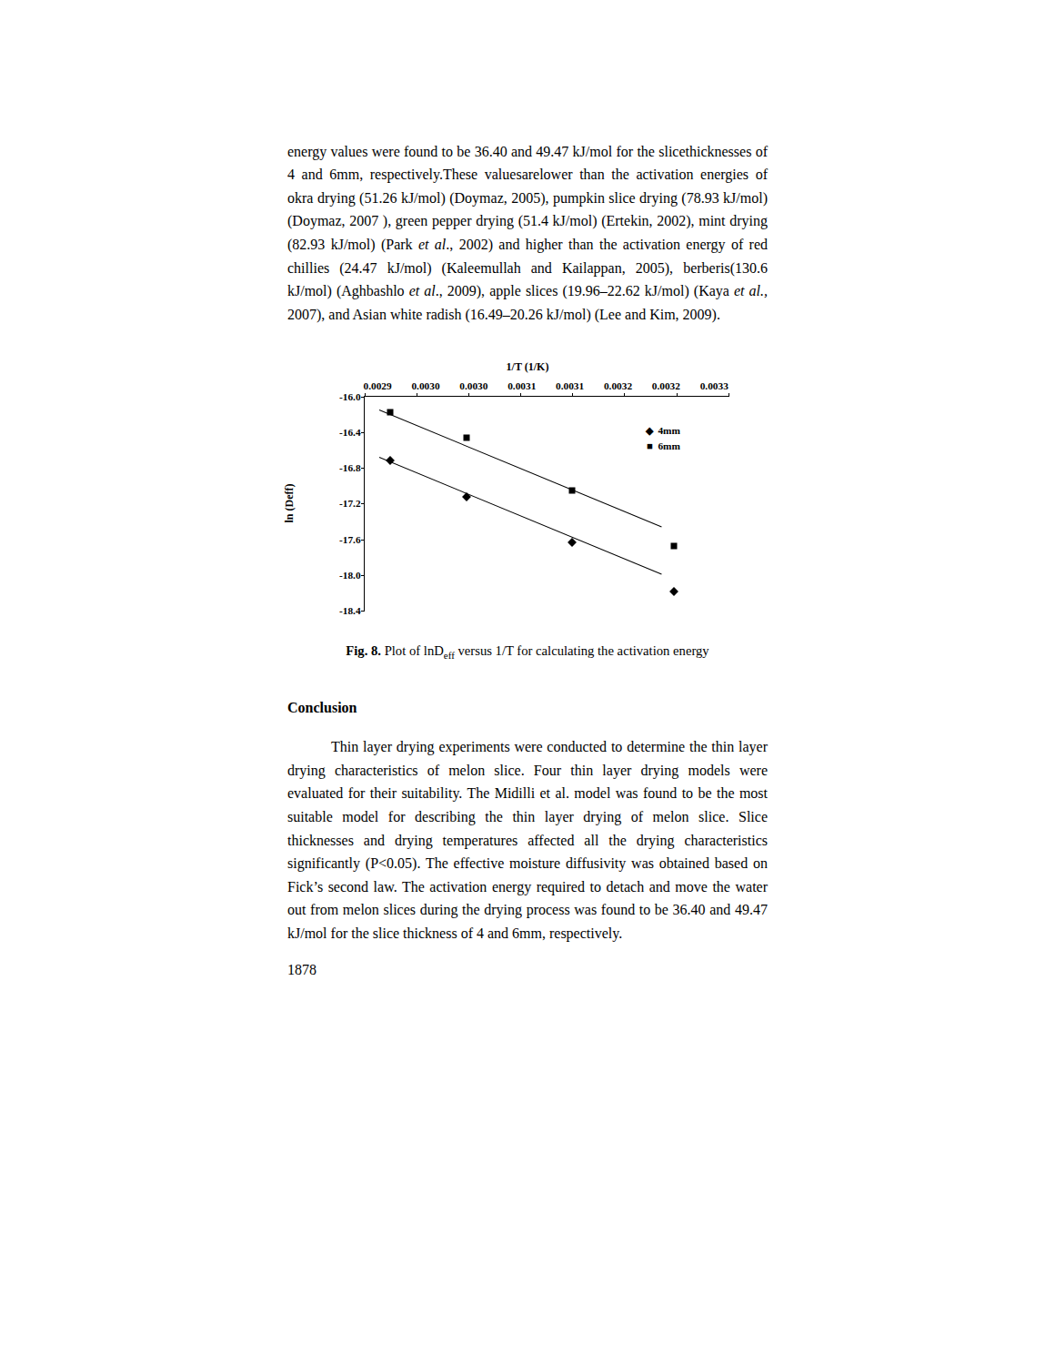energy values were found to be 36.40 and 49.47 kJ/mol for the slicethicknesses of 4 and 6mm, respectively.These valuesarelower than the activation energies of okra drying (51.26 kJ/mol) (Doymaz, 2005), pumpkin slice drying (78.93 kJ/mol) (Doymaz, 2007 ), green pepper drying (51.4 kJ/mol) (Ertekin, 2002), mint drying (82.93 kJ/mol) (Park et al., 2002) and higher than the activation energy of red chillies (24.47 kJ/mol) (Kaleemullah and Kailappan, 2005), berberis(130.6 kJ/mol) (Aghbashlo et al., 2009), apple slices (19.96–22.62 kJ/mol) (Kaya et al., 2007), and Asian white radish (16.49–20.26 kJ/mol) (Lee and Kim, 2009).
1/T (1/K)
0.00290.00300.00300.00310.00310.00320.00320.0033
ln (Deff)
-16.0 -16.4 -16.8 -17.2 -17.6 -18.0 -18.4
◆4mm
■6mm
Fig. 8. Plot of lnDeff versus 1/T for calculating the activation energy
Conclusion
Thin layer drying experiments were conducted to determine the thin layer drying characteristics of melon slice. Four thin layer drying models were evaluated for their suitability. The Midilli et al. model was found to be the most suitable model for describing the thin layer drying of melon slice. Slice thicknesses and drying temperatures affected all the drying characteristics significantly (P<0.05). The effective moisture diffusivity was obtained based on Fick’s second law. The activation energy required to detach and move the water out from melon slices during the drying process was found to be 36.40 and 49.47 kJ/mol for the slice thickness of 4 and 6mm, respectively.
1878